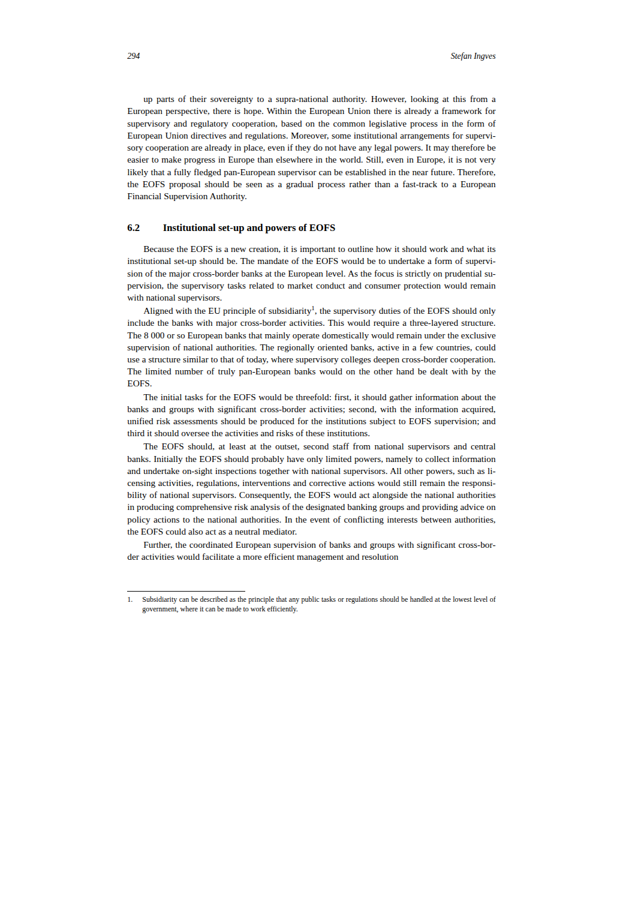294 Stefan Ingves
up parts of their sovereignty to a supra-national authority. However, looking at this from a European perspective, there is hope. Within the European Union there is already a framework for supervisory and regulatory cooperation, based on the common legislative process in the form of European Union directives and regulations. Moreover, some institutional arrangements for supervisory cooperation are already in place, even if they do not have any legal powers. It may therefore be easier to make progress in Europe than elsewhere in the world. Still, even in Europe, it is not very likely that a fully fledged pan-European supervisor can be established in the near future. Therefore, the EOFS proposal should be seen as a gradual process rather than a fast-track to a European Financial Supervision Authority.
6.2 Institutional set-up and powers of EOFS
Because the EOFS is a new creation, it is important to outline how it should work and what its institutional set-up should be. The mandate of the EOFS would be to undertake a form of supervision of the major cross-border banks at the European level. As the focus is strictly on prudential supervision, the supervisory tasks related to market conduct and consumer protection would remain with national supervisors.
Aligned with the EU principle of subsidiarity1, the supervisory duties of the EOFS should only include the banks with major cross-border activities. This would require a three-layered structure. The 8 000 or so European banks that mainly operate domestically would remain under the exclusive supervision of national authorities. The regionally oriented banks, active in a few countries, could use a structure similar to that of today, where supervisory colleges deepen cross-border cooperation. The limited number of truly pan-European banks would on the other hand be dealt with by the EOFS.
The initial tasks for the EOFS would be threefold: first, it should gather information about the banks and groups with significant cross-border activities; second, with the information acquired, unified risk assessments should be produced for the institutions subject to EOFS supervision; and third it should oversee the activities and risks of these institutions.
The EOFS should, at least at the outset, second staff from national supervisors and central banks. Initially the EOFS should probably have only limited powers, namely to collect information and undertake on-sight inspections together with national supervisors. All other powers, such as licensing activities, regulations, interventions and corrective actions would still remain the responsibility of national supervisors. Consequently, the EOFS would act alongside the national authorities in producing comprehensive risk analysis of the designated banking groups and providing advice on policy actions to the national authorities. In the event of conflicting interests between authorities, the EOFS could also act as a neutral mediator.
Further, the coordinated European supervision of banks and groups with significant cross-border activities would facilitate a more efficient management and resolution
1. Subsidiarity can be described as the principle that any public tasks or regulations should be handled at the lowest level of government, where it can be made to work efficiently.